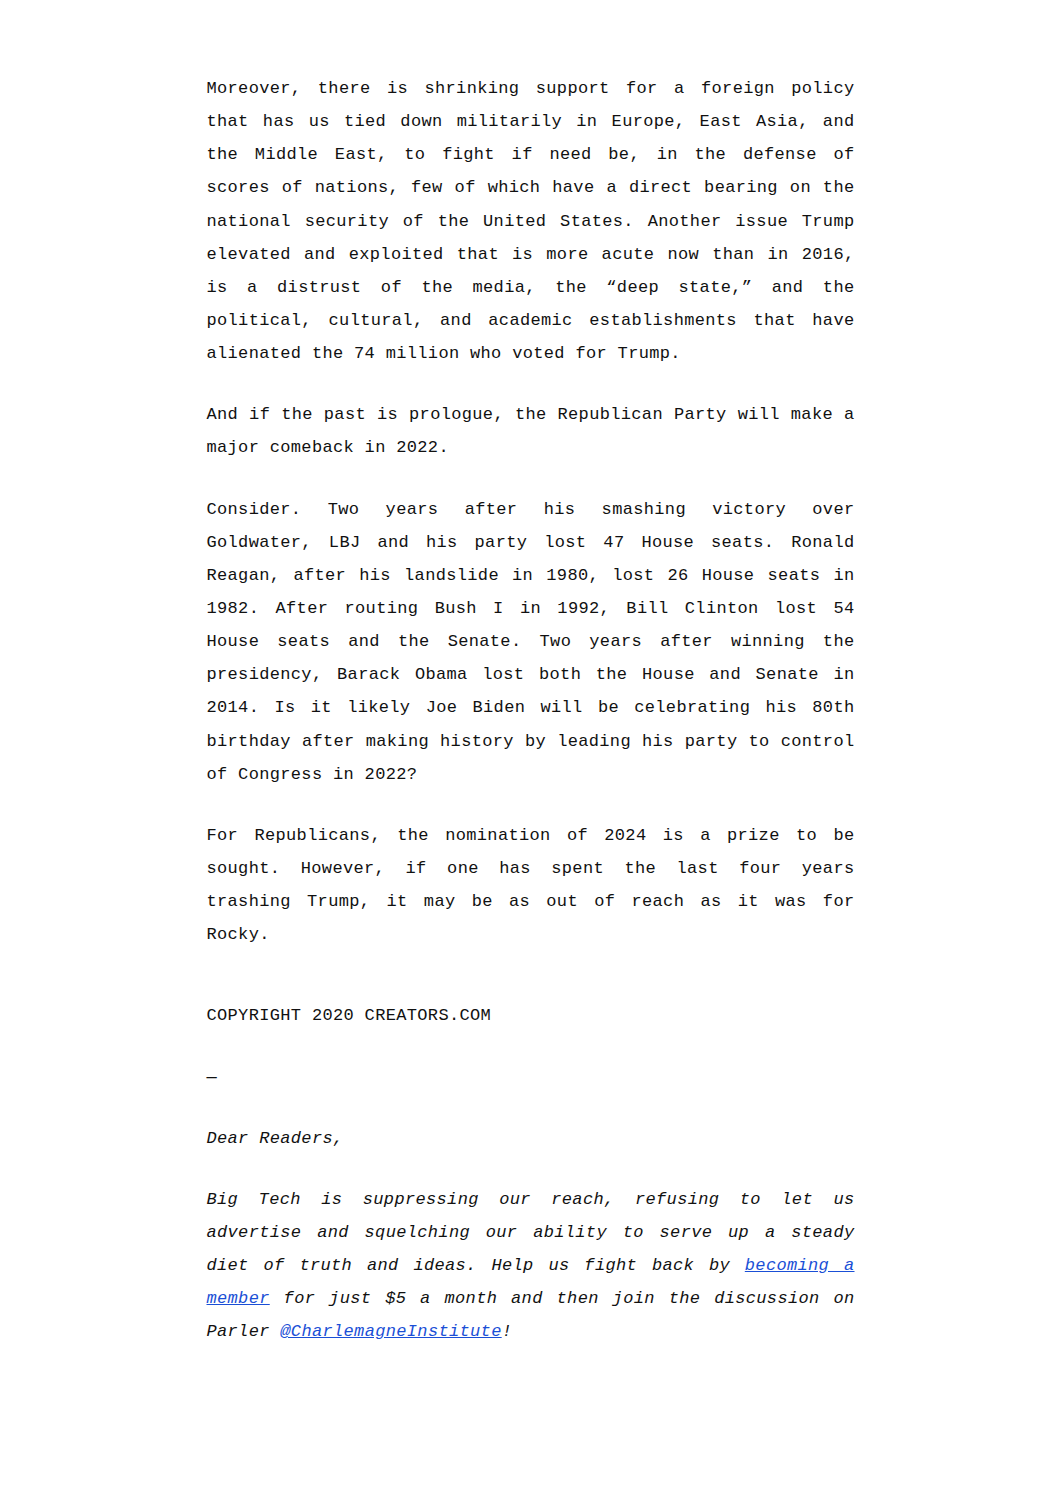Moreover, there is shrinking support for a foreign policy that has us tied down militarily in Europe, East Asia, and the Middle East, to fight if need be, in the defense of scores of nations, few of which have a direct bearing on the national security of the United States. Another issue Trump elevated and exploited that is more acute now than in 2016, is a distrust of the media, the “deep state,” and the political, cultural, and academic establishments that have alienated the 74 million who voted for Trump.
And if the past is prologue, the Republican Party will make a major comeback in 2022.
Consider. Two years after his smashing victory over Goldwater, LBJ and his party lost 47 House seats. Ronald Reagan, after his landslide in 1980, lost 26 House seats in 1982. After routing Bush I in 1992, Bill Clinton lost 54 House seats and the Senate. Two years after winning the presidency, Barack Obama lost both the House and Senate in 2014. Is it likely Joe Biden will be celebrating his 80th birthday after making history by leading his party to control of Congress in 2022?
For Republicans, the nomination of 2024 is a prize to be sought. However, if one has spent the last four years trashing Trump, it may be as out of reach as it was for Rocky.
COPYRIGHT 2020 CREATORS.COM
—
Dear Readers,
Big Tech is suppressing our reach, refusing to let us advertise and squelching our ability to serve up a steady diet of truth and ideas. Help us fight back by becoming a member for just $5 a month and then join the discussion on Parler @CharlemagneInstitute!